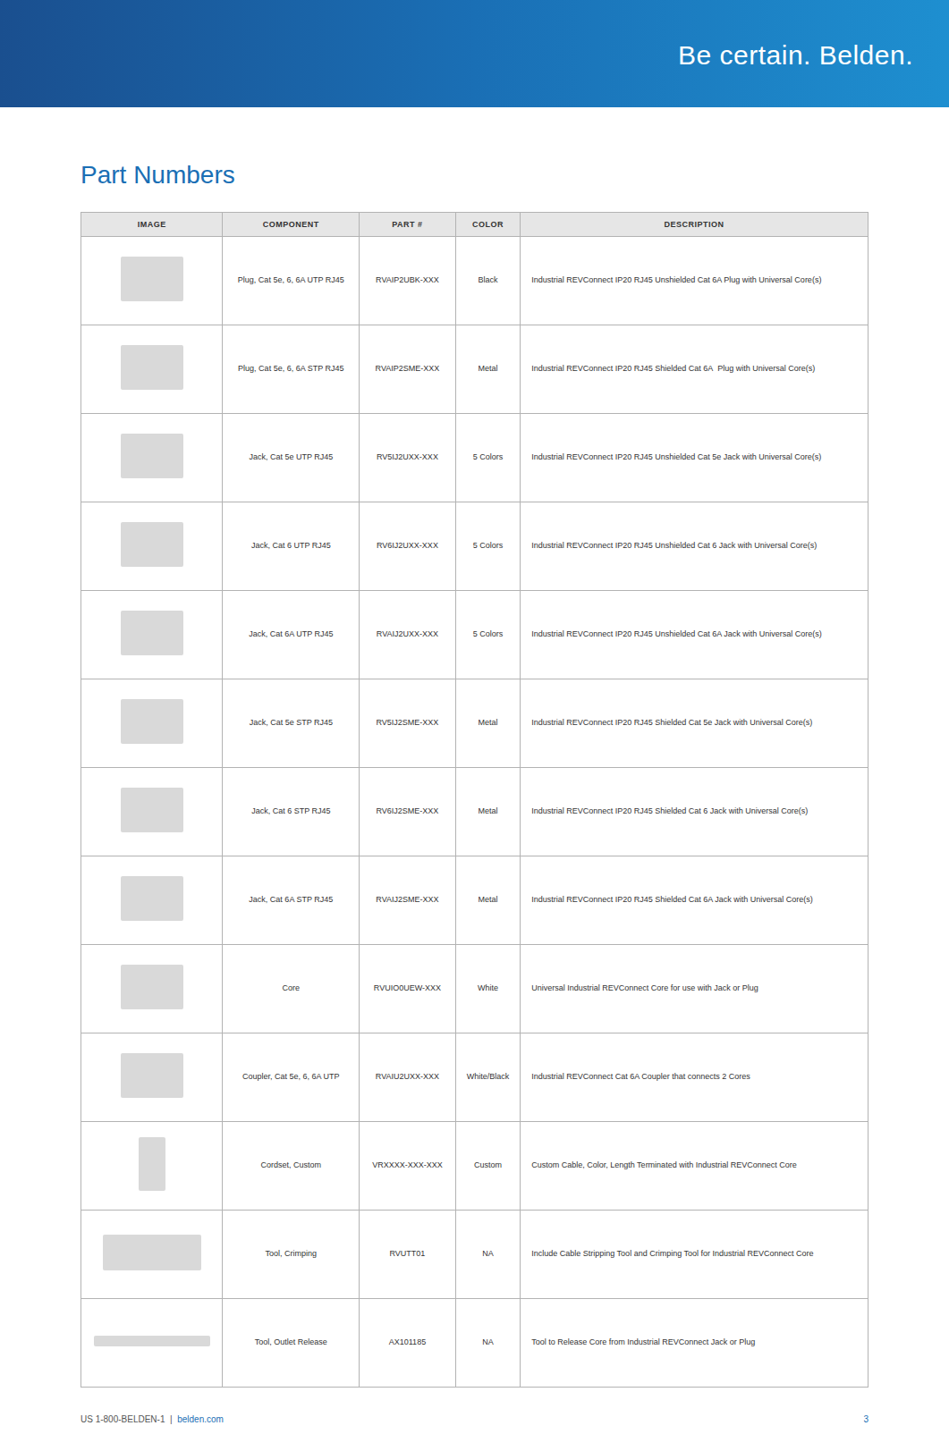Be certain. Belden.
Part Numbers
| IMAGE | COMPONENT | PART # | COLOR | DESCRIPTION |
| --- | --- | --- | --- | --- |
| | Plug, Cat 5e, 6, 6A UTP RJ45 | RVAIP2UBK-XXX | Black | Industrial REVConnect IP20 RJ45 Unshielded Cat 6A Plug with Universal Core(s) |
| | Plug, Cat 5e, 6, 6A STP RJ45 | RVAIP2SME-XXX | Metal | Industrial REVConnect IP20 RJ45 Shielded Cat 6A Plug with Universal Core(s) |
| | Jack, Cat 5e UTP RJ45 | RV5IJ2UXX-XXX | 5 Colors | Industrial REVConnect IP20 RJ45 Unshielded Cat 5e Jack with Universal Core(s) |
| | Jack, Cat 6 UTP RJ45 | RV6IJ2UXX-XXX | 5 Colors | Industrial REVConnect IP20 RJ45 Unshielded Cat 6 Jack with Universal Core(s) |
| | Jack, Cat 6A UTP RJ45 | RVAIJ2UXX-XXX | 5 Colors | Industrial REVConnect IP20 RJ45 Unshielded Cat 6A Jack with Universal Core(s) |
| | Jack, Cat 5e STP RJ45 | RV5IJ2SME-XXX | Metal | Industrial REVConnect IP20 RJ45 Shielded Cat 5e Jack with Universal Core(s) |
| | Jack, Cat 6 STP RJ45 | RV6IJ2SME-XXX | Metal | Industrial REVConnect IP20 RJ45 Shielded Cat 6 Jack with Universal Core(s) |
| | Jack, Cat 6A STP RJ45 | RVAIJ2SME-XXX | Metal | Industrial REVConnect IP20 RJ45 Shielded Cat 6A Jack with Universal Core(s) |
| | Core | RVUIO0UEW-XXX | White | Universal Industrial REVConnect Core for use with Jack or Plug |
| | Coupler, Cat 5e, 6, 6A UTP | RVAIU2UXX-XXX | White/Black | Industrial REVConnect Cat 6A Coupler that connects 2 Cores |
| | Cordset, Custom | VRXXXX-XXX-XXX | Custom | Custom Cable, Color, Length Terminated with Industrial REVConnect Core |
| | Tool, Crimping | RVUTT01 | NA | Include Cable Stripping Tool and Crimping Tool for Industrial REVConnect Core |
| | Tool, Outlet Release | AX101185 | NA | Tool to Release Core from Industrial REVConnect Jack or Plug |
US 1-800-BELDEN-1 | belden.com
3